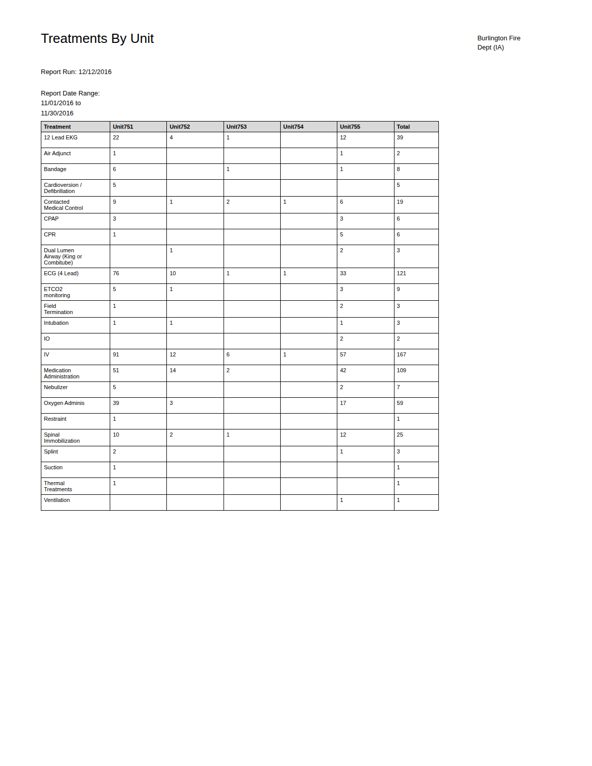Treatments By Unit
Burlington Fire
Dept (IA)
Report Run: 12/12/2016
Report Date Range:
11/01/2016 to
11/30/2016
| Treatment | Unit751 | Unit752 | Unit753 | Unit754 | Unit755 | Total |
| --- | --- | --- | --- | --- | --- | --- |
| 12 Lead EKG | 22 | 4 | 1 | | 12 | 39 |
| Air Adjunct | 1 | | | | 1 | 2 |
| Bandage | 6 | | 1 | | 1 | 8 |
| Cardioversion / Defibrillation | 5 | | | | | 5 |
| Contacted Medical Control | 9 | 1 | 2 | 1 | 6 | 19 |
| CPAP | 3 | | | | 3 | 6 |
| CPR | 1 | | | | 5 | 6 |
| Dual Lumen Airway (King or Combitube) | | 1 | | | 2 | 3 |
| ECG (4 Lead) | 76 | 10 | 1 | 1 | 33 | 121 |
| ETCO2 monitoring | 5 | 1 | | | 3 | 9 |
| Field Termination | 1 | | | | 2 | 3 |
| Intubation | 1 | 1 | | | 1 | 3 |
| IO | | | | | 2 | 2 |
| IV | 91 | 12 | 6 | 1 | 57 | 167 |
| Medication Administration | 51 | 14 | 2 | | 42 | 109 |
| Nebulizer | 5 | | | | 2 | 7 |
| Oxygen Adminis | 39 | 3 | | | 17 | 59 |
| Restraint | 1 | | | | | 1 |
| Spinal Immobilization | 10 | 2 | 1 | | 12 | 25 |
| Splint | 2 | | | | 1 | 3 |
| Suction | 1 | | | | | 1 |
| Thermal Treatments | 1 | | | | | 1 |
| Ventilation | | | | | 1 | 1 |